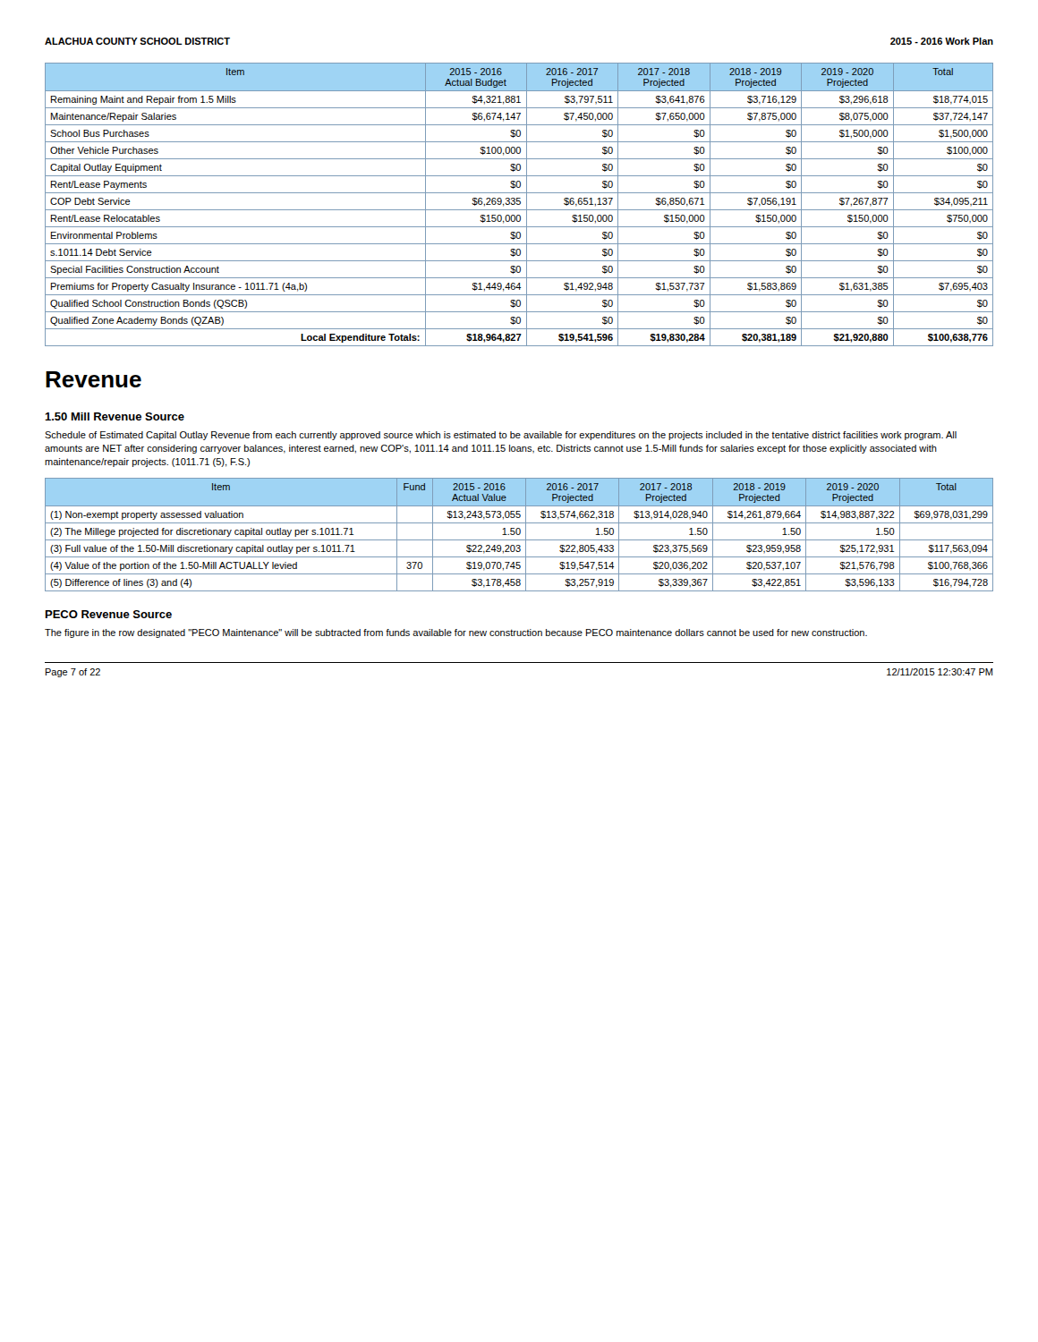ALACHUA COUNTY SCHOOL DISTRICT 2015 - 2016 Work Plan
| Item | 2015 - 2016 Actual Budget | 2016 - 2017 Projected | 2017 - 2018 Projected | 2018 - 2019 Projected | 2019 - 2020 Projected | Total |
| --- | --- | --- | --- | --- | --- | --- |
| Remaining Maint and Repair from 1.5 Mills | $4,321,881 | $3,797,511 | $3,641,876 | $3,716,129 | $3,296,618 | $18,774,015 |
| Maintenance/Repair Salaries | $6,674,147 | $7,450,000 | $7,650,000 | $7,875,000 | $8,075,000 | $37,724,147 |
| School Bus Purchases | $0 | $0 | $0 | $0 | $1,500,000 | $1,500,000 |
| Other Vehicle Purchases | $100,000 | $0 | $0 | $0 | $0 | $100,000 |
| Capital Outlay Equipment | $0 | $0 | $0 | $0 | $0 | $0 |
| Rent/Lease Payments | $0 | $0 | $0 | $0 | $0 | $0 |
| COP Debt Service | $6,269,335 | $6,651,137 | $6,850,671 | $7,056,191 | $7,267,877 | $34,095,211 |
| Rent/Lease Relocatables | $150,000 | $150,000 | $150,000 | $150,000 | $150,000 | $750,000 |
| Environmental Problems | $0 | $0 | $0 | $0 | $0 | $0 |
| s.1011.14 Debt Service | $0 | $0 | $0 | $0 | $0 | $0 |
| Special Facilities Construction Account | $0 | $0 | $0 | $0 | $0 | $0 |
| Premiums for Property Casualty Insurance - 1011.71 (4a,b) | $1,449,464 | $1,492,948 | $1,537,737 | $1,583,869 | $1,631,385 | $7,695,403 |
| Qualified School Construction Bonds (QSCB) | $0 | $0 | $0 | $0 | $0 | $0 |
| Qualified Zone Academy Bonds (QZAB) | $0 | $0 | $0 | $0 | $0 | $0 |
| Local Expenditure Totals: | $18,964,827 | $19,541,596 | $19,830,284 | $20,381,189 | $21,920,880 | $100,638,776 |
Revenue
1.50 Mill Revenue Source
Schedule of Estimated Capital Outlay Revenue from each currently approved source which is estimated to be available for expenditures on the projects included in the tentative district facilities work program. All amounts are NET after considering carryover balances, interest earned, new COP's, 1011.14 and 1011.15 loans, etc. Districts cannot use 1.5-Mill funds for salaries except for those explicitly associated with maintenance/repair projects. (1011.71 (5), F.S.)
| Item | Fund | 2015 - 2016 Actual Value | 2016 - 2017 Projected | 2017 - 2018 Projected | 2018 - 2019 Projected | 2019 - 2020 Projected | Total |
| --- | --- | --- | --- | --- | --- | --- | --- |
| (1) Non-exempt property assessed valuation | | $13,243,573,055 | $13,574,662,318 | $13,914,028,940 | $14,261,879,664 | $14,983,887,322 | $69,978,031,299 |
| (2) The Millege projected for discretionary capital outlay per s.1011.71 | | 1.50 | 1.50 | 1.50 | 1.50 | 1.50 | |
| (3) Full value of the 1.50-Mill discretionary capital outlay per s.1011.71 | | $22,249,203 | $22,805,433 | $23,375,569 | $23,959,958 | $25,172,931 | $117,563,094 |
| (4) Value of the portion of the 1.50-Mill ACTUALLY levied | 370 | $19,070,745 | $19,547,514 | $20,036,202 | $20,537,107 | $21,576,798 | $100,768,366 |
| (5) Difference of lines (3) and (4) | | $3,178,458 | $3,257,919 | $3,339,367 | $3,422,851 | $3,596,133 | $16,794,728 |
PECO Revenue Source
The figure in the row designated "PECO Maintenance" will be subtracted from funds available for new construction because PECO maintenance dollars cannot be used for new construction.
Page 7 of 22 12/11/2015 12:30:47 PM